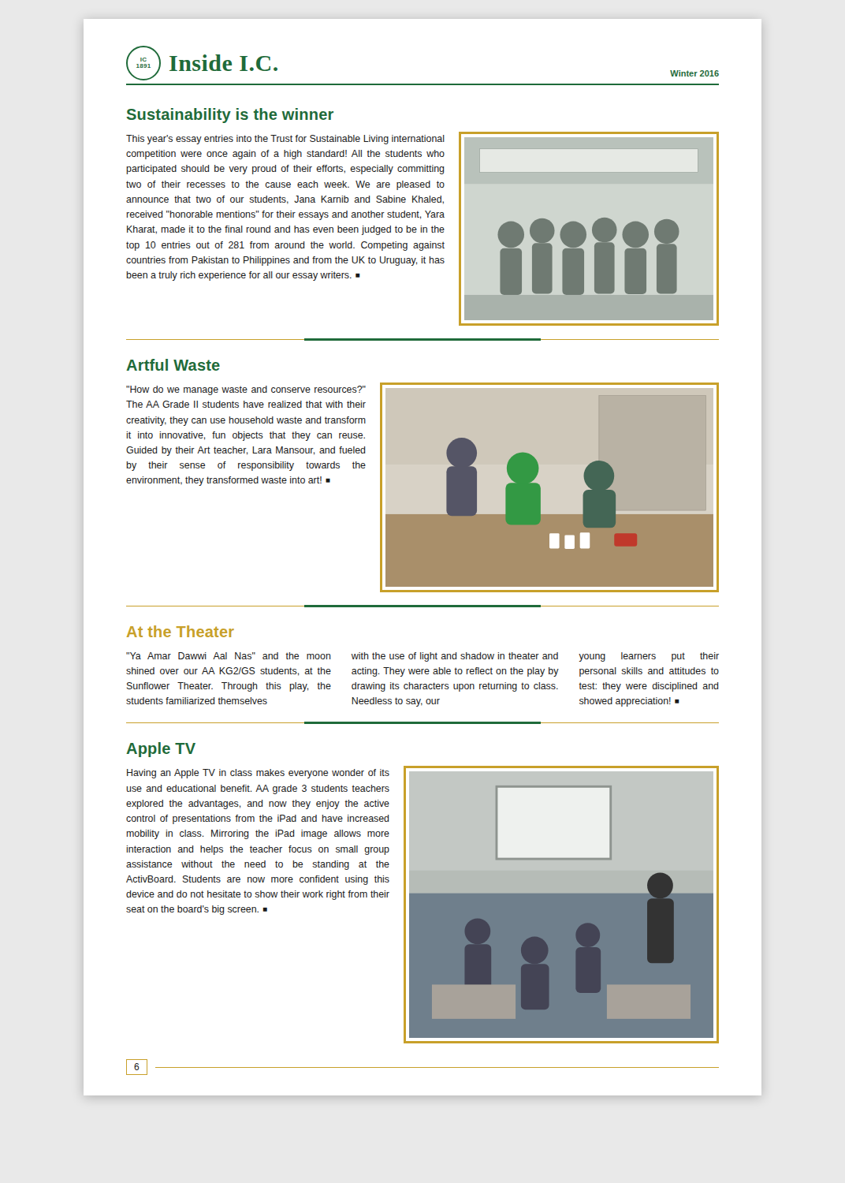IC
1891
Inside I.C.
Winter 2016
Sustainability is the winner
This year's essay entries into the Trust for Sustainable Living international competition were once again of a high standard! All the students who participated should be very proud of their efforts, especially committing two of their recesses to the cause each week. We are pleased to announce that two of our students, Jana Karnib and Sabine Khaled, received "honorable mentions" for their essays and another student, Yara Kharat, made it to the final round and has even been judged to be in the top 10 entries out of 281 from around the world. Competing against countries from Pakistan to Philippines and from the UK to Uruguay, it has been a truly rich experience for all our essay writers.
Artful Waste
"How do we manage waste and conserve resources?" The AA Grade II students have realized that with their creativity, they can use household waste and transform it into innovative, fun objects that they can reuse. Guided by their Art teacher, Lara Mansour, and fueled by their sense of responsibility towards the environment, they transformed waste into art!
At the Theater
"Ya Amar Dawwi Aal Nas" and the moon shined over our AA KG2/GS students, at the Sunflower Theater. Through this play, the students familiarized themselves
with the use of light and shadow in theater and acting. They were able to reflect on the play by drawing its characters upon returning to class. Needless to say, our
young learners put their personal skills and attitudes to test: they were disciplined and showed appreciation!
Apple TV
Having an Apple TV in class makes everyone wonder of its use and educational benefit. AA grade 3 students teachers explored the advantages, and now they enjoy the active control of presentations from the iPad and have increased mobility in class. Mirroring the iPad image allows more interaction and helps the teacher focus on small group assistance without the need to be standing at the ActivBoard. Students are now more confident using this device and do not hesitate to show their work right from their seat on the board's big screen.
6